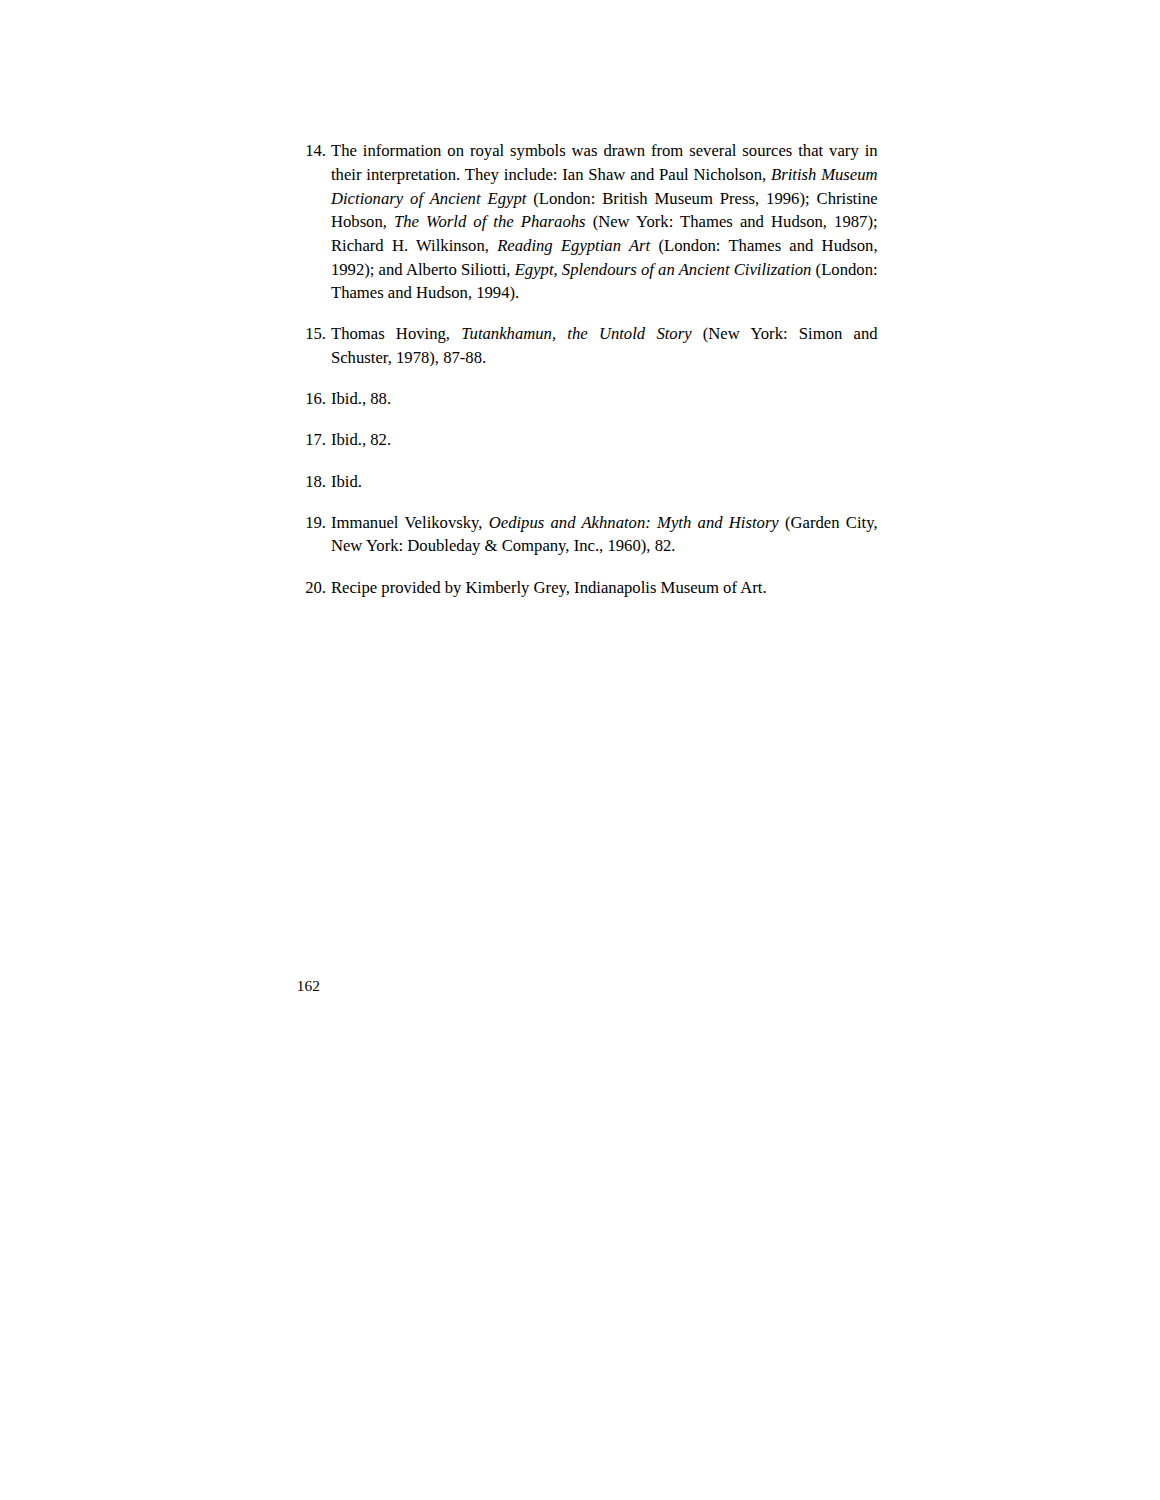14 The information on royal symbols was drawn from several sources that vary in their interpretation. They include: Ian Shaw and Paul Nicholson, British Museum Dictionary of Ancient Egypt (London: British Museum Press, 1996); Christine Hobson, The World of the Pharaohs (New York: Thames and Hudson, 1987); Richard H. Wilkinson, Reading Egyptian Art (London: Thames and Hudson, 1992); and Alberto Siliotti, Egypt, Splendours of an Ancient Civilization (London: Thames and Hudson, 1994).
15 Thomas Hoving, Tutankhamun, the Untold Story (New York: Simon and Schuster, 1978), 87-88.
16 Ibid., 88.
17 Ibid., 82.
18 Ibid.
19 Immanuel Velikovsky, Oedipus and Akhnaton: Myth and History (Garden City, New York: Doubleday & Company, Inc., 1960), 82.
20 Recipe provided by Kimberly Grey, Indianapolis Museum of Art.
162